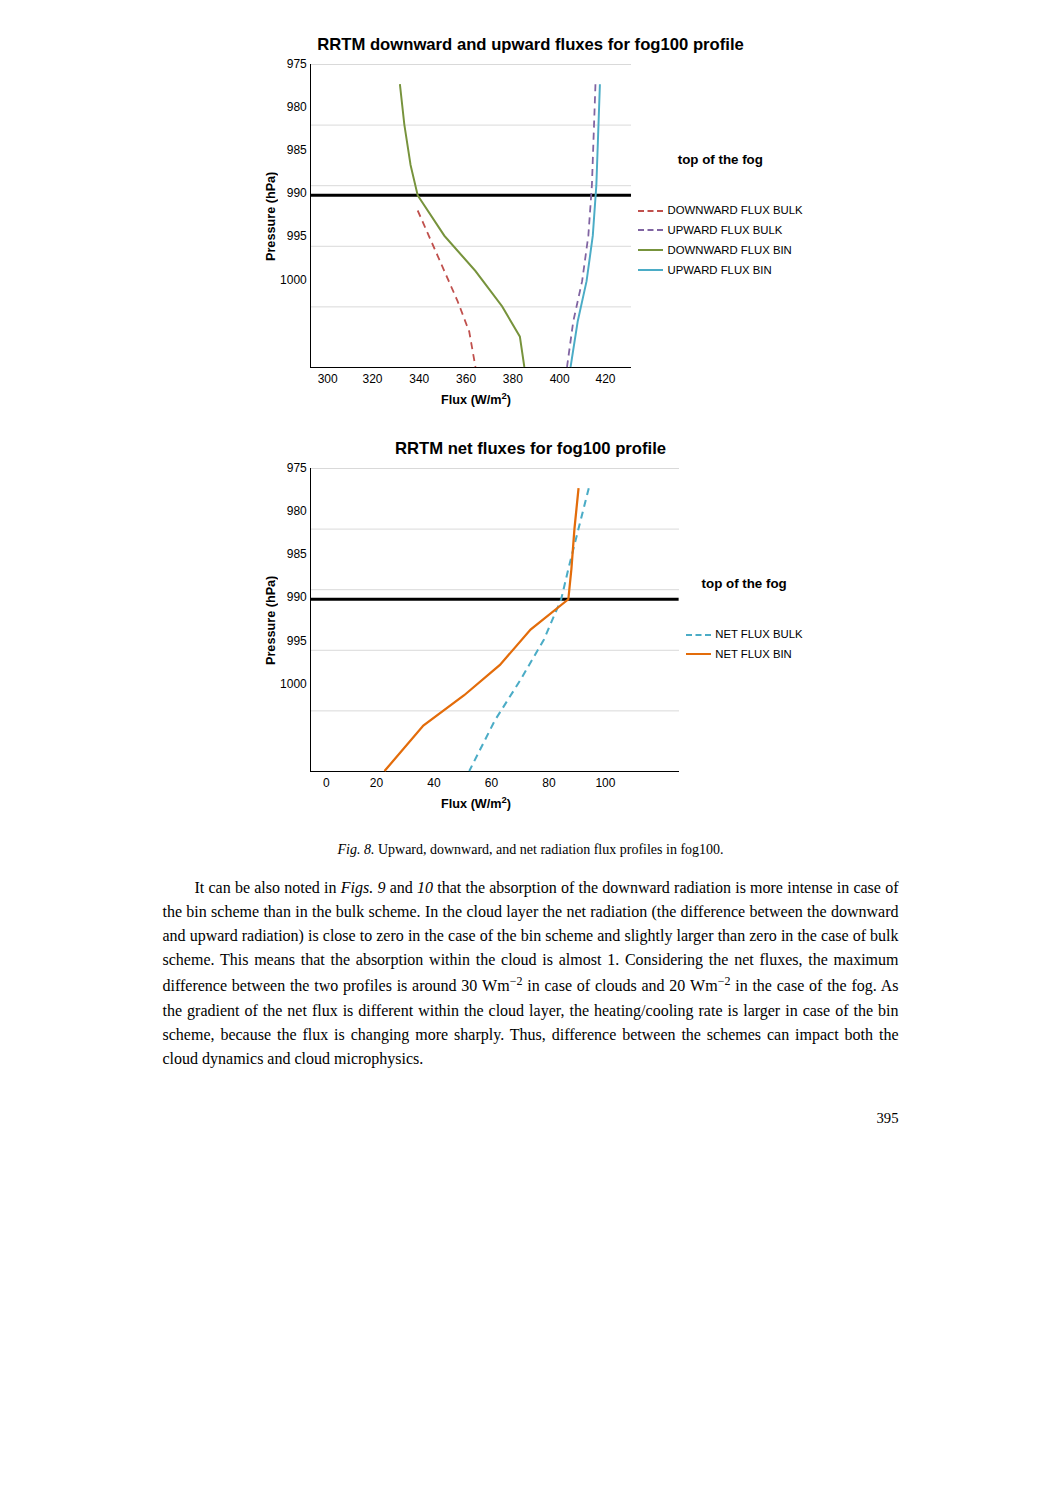RRTM downward and upward fluxes for fog100 profile
Pressure (hPa)
975 980 985 990 995 1000
top of the fog
DOWNWARD FLUX BULK
UPWARD FLUX BULK
DOWNWARD FLUX BIN
UPWARD FLUX BIN
300320340360380400420
Flux (W/m2)
RRTM net fluxes for fog100 profile
Pressure (hPa)
975 980 985 990 995 1000
top of the fog
NET FLUX BULK
NET FLUX BIN
020406080100
Flux (W/m2)
Fig. 8. Upward, downward, and net radiation flux profiles in fog100.
It can be also noted in Figs. 9 and 10 that the absorption of the downward radiation is more intense in case of the bin scheme than in the bulk scheme. In the cloud layer the net radiation (the difference between the downward and upward radiation) is close to zero in the case of the bin scheme and slightly larger than zero in the case of bulk scheme. This means that the absorption within the cloud is almost 1. Considering the net fluxes, the maximum difference between the two profiles is around 30 Wm−2 in case of clouds and 20 Wm−2 in the case of the fog. As the gradient of the net flux is different within the cloud layer, the heating/cooling rate is larger in case of the bin scheme, because the flux is changing more sharply. Thus, difference between the schemes can impact both the cloud dynamics and cloud microphysics.
395